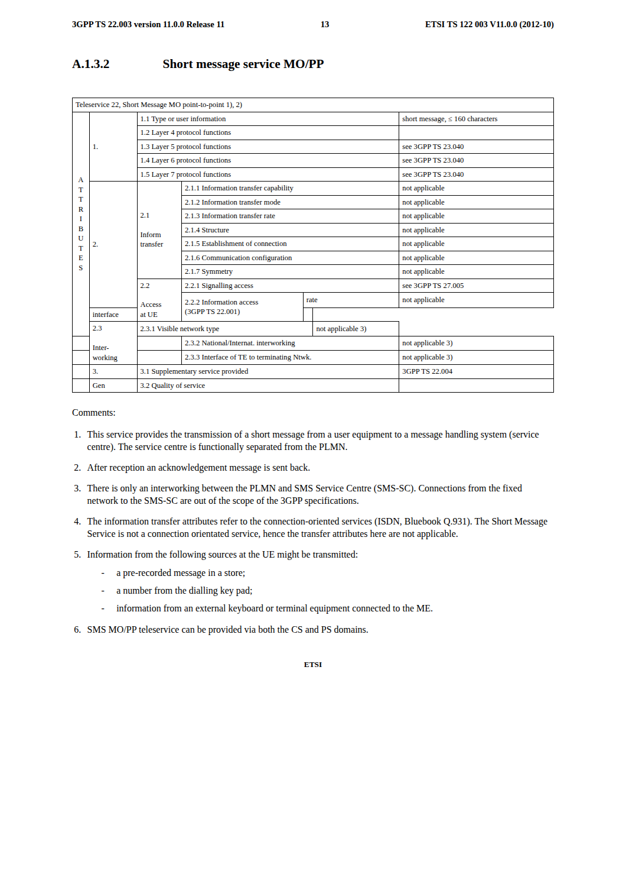3GPP TS 22.003 version 11.0.0 Release 11
13
ETSI TS 122 003 V11.0.0 (2012-10)
A.1.3.2 Short message service MO/PP
| Teleservice 22, Short Message MO point-to-point 1), 2) |
| A T T R I B U T E S | 1. | 1.1 Type or user information | short message, ≤ 160 characters |
| 1.2 Layer 4 protocol functions | |
| 1.3 Layer 5 protocol functions | see 3GPP TS 23.040 |
| 1.4 Layer 6 protocol functions | see 3GPP TS 23.040 |
| 1.5 Layer 7 protocol functions | see 3GPP TS 23.040 |
| 2. | 2.1 Inform transfer | 2.1.1 Information transfer capability | not applicable |
| 2.1.2 Information transfer mode | not applicable |
| 2.1.3 Information transfer rate | not applicable |
| 2.1.4 Structure | not applicable |
| 2.1.5 Establishment of connection | not applicable |
| 2.1.6 Communication configuration | not applicable |
| 2.1.7 Symmetry | not applicable |
| 2.2 Access at UE | 2.2.1 Signalling access | see 3GPP TS 27.005 |
| 2.2.2 Information access (3GPP TS 22.001) | rate | not applicable |
| interface | |
| 2.3 Inter- working | 2.3.1 Visible network type | not applicable 3) |
| | | 2.3.2 National/Internat. interworking | not applicable 3) |
| | | 2.3.3 Interface of TE to terminating Ntwk. | not applicable 3) |
| | 3. | 3.1 Supplementary service provided | 3GPP TS 22.004 |
| | Gen | 3.2 Quality of service | |
Comments:
This service provides the transmission of a short message from a user equipment to a message handling system (service centre). The service centre is functionally separated from the PLMN.
After reception an acknowledgement message is sent back.
There is only an interworking between the PLMN and SMS Service Centre (SMS-SC). Connections from the fixed network to the SMS-SC are out of the scope of the 3GPP specifications.
The information transfer attributes refer to the connection-oriented services (ISDN, Bluebook Q.931). The Short Message Service is not a connection orientated service, hence the transfer attributes here are not applicable.
Information from the following sources at the UE might be transmitted:
a pre-recorded message in a store;
a number from the dialling key pad;
information from an external keyboard or terminal equipment connected to the ME.
SMS MO/PP teleservice can be provided via both the CS and PS domains.
ETSI